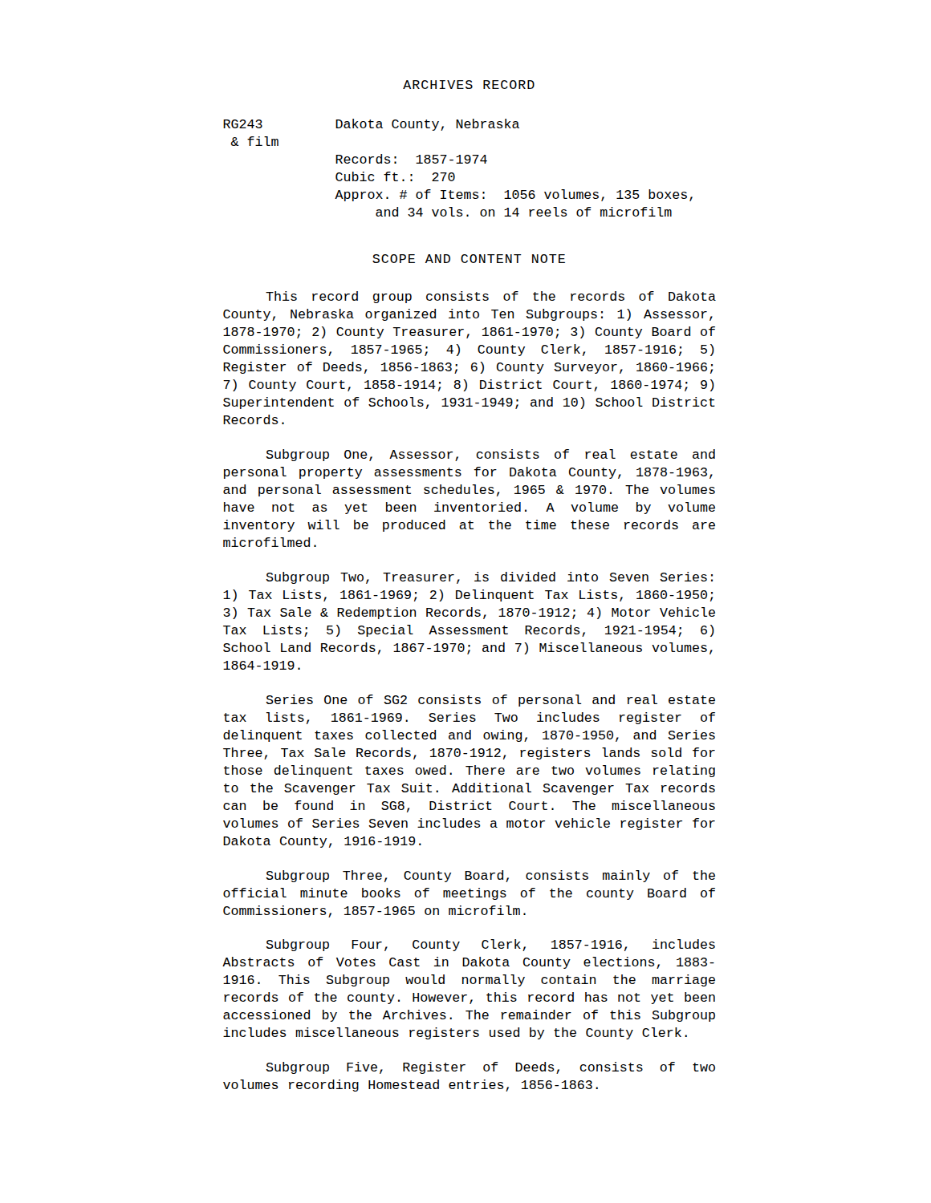ARCHIVES RECORD
RG243
Dakota County, Nebraska
& film
Records: 1857-1974
Cubic ft.: 270
Approx. # of Items: 1056 volumes, 135 boxes,
and 34 vols. on 14 reels of microfilm
SCOPE AND CONTENT NOTE
This record group consists of the records of Dakota County, Nebraska organized into Ten Subgroups: 1) Assessor, 1878-1970; 2) County Treasurer, 1861-1970; 3) County Board of Commissioners, 1857-1965; 4) County Clerk, 1857-1916; 5) Register of Deeds, 1856-1863; 6) County Surveyor, 1860-1966; 7) County Court, 1858-1914; 8) District Court, 1860-1974; 9) Superintendent of Schools, 1931-1949; and 10) School District Records.
Subgroup One, Assessor, consists of real estate and personal property assessments for Dakota County, 1878-1963, and personal assessment schedules, 1965 & 1970. The volumes have not as yet been inventoried. A volume by volume inventory will be produced at the time these records are microfilmed.
Subgroup Two, Treasurer, is divided into Seven Series: 1) Tax Lists, 1861-1969; 2) Delinquent Tax Lists, 1860-1950; 3) Tax Sale & Redemption Records, 1870-1912; 4) Motor Vehicle Tax Lists; 5) Special Assessment Records, 1921-1954; 6) School Land Records, 1867-1970; and 7) Miscellaneous volumes, 1864-1919.
Series One of SG2 consists of personal and real estate tax lists, 1861-1969. Series Two includes register of delinquent taxes collected and owing, 1870-1950, and Series Three, Tax Sale Records, 1870-1912, registers lands sold for those delinquent taxes owed. There are two volumes relating to the Scavenger Tax Suit. Additional Scavenger Tax records can be found in SG8, District Court. The miscellaneous volumes of Series Seven includes a motor vehicle register for Dakota County, 1916-1919.
Subgroup Three, County Board, consists mainly of the official minute books of meetings of the county Board of Commissioners, 1857-1965 on microfilm.
Subgroup Four, County Clerk, 1857-1916, includes Abstracts of Votes Cast in Dakota County elections, 1883-1916. This Subgroup would normally contain the marriage records of the county. However, this record has not yet been accessioned by the Archives. The remainder of this Subgroup includes miscellaneous registers used by the County Clerk.
Subgroup Five, Register of Deeds, consists of two volumes recording Homestead entries, 1856-1863.